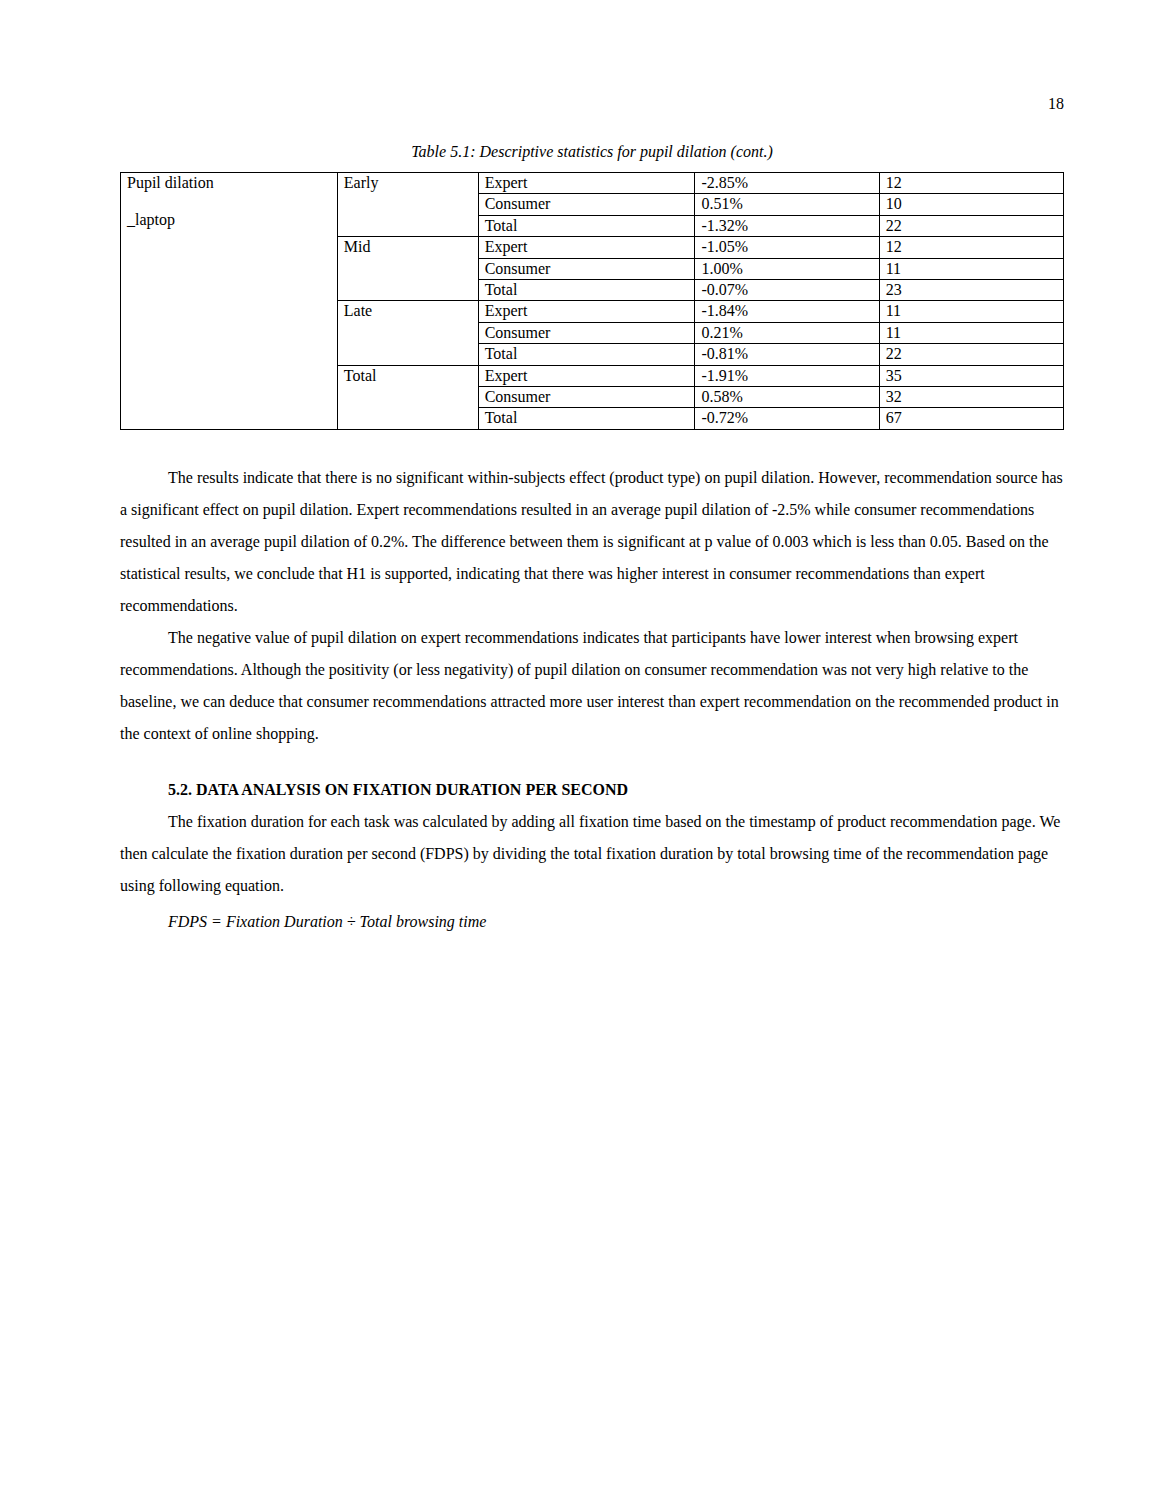18
Table 5.1: Descriptive statistics for pupil dilation (cont.)
| Pupil dilation _laptop | Early | Expert | -2.85% | 12 |
| Consumer | 0.51% | 10 |
| Total | -1.32% | 22 |
| Mid | Expert | -1.05% | 12 |
| Consumer | 1.00% | 11 |
| Total | -0.07% | 23 |
| Late | Expert | -1.84% | 11 |
| Consumer | 0.21% | 11 |
| Total | -0.81% | 22 |
| Total | Expert | -1.91% | 35 |
| Consumer | 0.58% | 32 |
| Total | -0.72% | 67 |
The results indicate that there is no significant within-subjects effect (product type) on pupil dilation. However, recommendation source has a significant effect on pupil dilation. Expert recommendations resulted in an average pupil dilation of -2.5% while consumer recommendations resulted in an average pupil dilation of 0.2%. The difference between them is significant at p value of 0.003 which is less than 0.05. Based on the statistical results, we conclude that H1 is supported, indicating that there was higher interest in consumer recommendations than expert recommendations.
The negative value of pupil dilation on expert recommendations indicates that participants have lower interest when browsing expert recommendations. Although the positivity (or less negativity) of pupil dilation on consumer recommendation was not very high relative to the baseline, we can deduce that consumer recommendations attracted more user interest than expert recommendation on the recommended product in the context of online shopping.
5.2. DATA ANALYSIS ON FIXATION DURATION PER SECOND
The fixation duration for each task was calculated by adding all fixation time based on the timestamp of product recommendation page. We then calculate the fixation duration per second (FDPS) by dividing the total fixation duration by total browsing time of the recommendation page using following equation.
FDPS = Fixation Duration ÷ Total browsing time